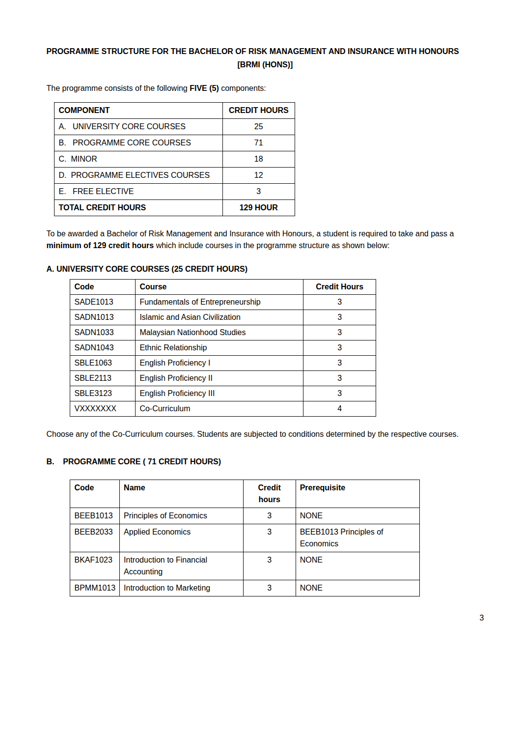PROGRAMME STRUCTURE FOR THE BACHELOR OF RISK MANAGEMENT AND INSURANCE WITH HONOURS
[BRMI (HONS)]
The programme consists of the following FIVE (5) components:
| COMPONENT | CREDIT HOURS |
| --- | --- |
| A. UNIVERSITY CORE COURSES | 25 |
| B. PROGRAMME CORE COURSES | 71 |
| C. MINOR | 18 |
| D. PROGRAMME ELECTIVES COURSES | 12 |
| E. FREE ELECTIVE | 3 |
| TOTAL CREDIT HOURS | 129 HOUR |
To be awarded a Bachelor of Risk Management and Insurance with Honours, a student is required to take and pass a minimum of 129 credit hours which include courses in the programme structure as shown below:
A. UNIVERSITY CORE COURSES (25 CREDIT HOURS)
| Code | Course | Credit Hours |
| --- | --- | --- |
| SADE1013 | Fundamentals of Entrepreneurship | 3 |
| SADN1013 | Islamic and Asian Civilization | 3 |
| SADN1033 | Malaysian Nationhood Studies | 3 |
| SADN1043 | Ethnic Relationship | 3 |
| SBLE1063 | English Proficiency I | 3 |
| SBLE2113 | English Proficiency II | 3 |
| SBLE3123 | English Proficiency III | 3 |
| VXXXXXXX | Co-Curriculum | 4 |
Choose any of the Co-Curriculum courses. Students are subjected to conditions determined by the respective courses.
B. PROGRAMME CORE ( 71 CREDIT HOURS)
| Code | Name | Credit hours | Prerequisite |
| --- | --- | --- | --- |
| BEEB1013 | Principles of Economics | 3 | NONE |
| BEEB2033 | Applied Economics | 3 | BEEB1013 Principles of Economics |
| BKAF1023 | Introduction to Financial Accounting | 3 | NONE |
| BPMM1013 | Introduction to Marketing | 3 | NONE |
3